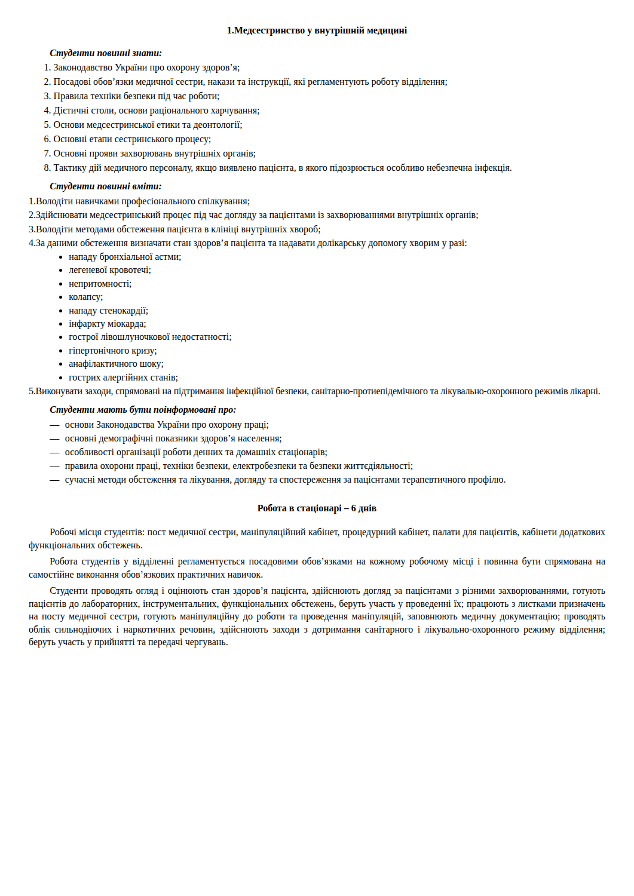1.Медсестринство у внутрішній медицині
Студенти повинні знати:
Законодавство України про охорону здоров’я;
Посадові обов’язки медичної сестри, накази та інструкції, які регламентують роботу відділення;
Правила техніки безпеки під час роботи;
Дієтичні столи, основи раціонального харчування;
Основи медсестринської етики та деонтології;
Основні етапи сестринського процесу;
Основні прояви захворювань внутрішніх органів;
Тактику дій медичного персоналу, якщо виявлено пацієнта, в якого підозрюється особливо небезпечна інфекція.
Студенти повинні вміти:
1.Володіти навичками професіонального спілкування;
2.Здійснювати медсестринський процес під час догляду за пацієнтами із захворюваннями внутрішніх органів;
3.Володіти методами обстеження пацієнта в клініці внутрішніх хвороб;
4.За даними обстеження визначати стан здоров’я пацієнта та надавати долікарську допомогу хворим у разі:
нападу бронхіальної астми;
легеневої кровотечі;
непритомності;
колапсу;
нападу стенокардії;
інфаркту міокарда;
гострої лівошлуночкової недостатності;
гіпертонічного кризу;
анафілактичного шоку;
гострих алергійних станів;
5.Виконувати заходи, спрямовані на підтримання інфекційної безпеки, санітарно-протиепідемічного та лікувально-охоронного режимів лікарні.
Студенти мають бути поінформовані про:
основи Законодавства України про охорону праці;
основні демографічні показники здоров’я населення;
особливості організації роботи денних та домашніх стаціонарів;
правила охорони праці, техніки безпеки, електробезпеки та безпеки життєдіяльності;
сучасні методи обстеження та лікування, догляду та спостереження за пацієнтами терапевтичного профілю.
Робота в стаціонарі – 6 днів
Робочі місця студентів: пост медичної сестри, маніпуляційний кабінет, процедурний кабінет, палати для пацієнтів, кабінети додаткових функціональних обстежень.
Робота студентів у відділенні регламентується посадовими обов’язками на кожному робочому місці і повинна бути спрямована на самостійне виконання обов’язкових практичних навичок.
Студенти проводять огляд і оцінюють стан здоров’я пацієнта, здійснюють догляд за пацієнтами з різними захворюваннями, готують пацієнтів до лабораторних, інструментальних, функціональних обстежень, беруть участь у проведенні їх; працюють з листками призначень на посту медичної сестри, готують маніпуляційну до роботи та проведення маніпуляцій, заповнюють медичну документацію; проводять облік сильнодіючих і наркотичних речовин, здійснюють заходи з дотримання санітарного і лікувально-охоронного режиму відділення; беруть участь у прийнятті та передачі чергувань.